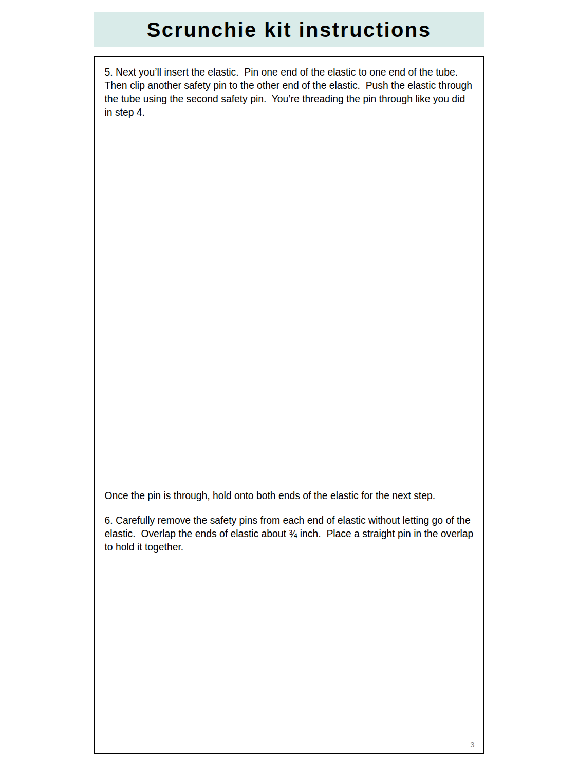Scrunchie kit instructions
5. Next you’ll insert the elastic. Pin one end of the elastic to one end of the tube. Then clip another safety pin to the other end of the elastic. Push the elastic through the tube using the second safety pin. You’re threading the pin through like you did in step 4.
Once the pin is through, hold onto both ends of the elastic for the next step.
6. Carefully remove the safety pins from each end of elastic without letting go of the elastic. Overlap the ends of elastic about ¾ inch. Place a straight pin in the overlap to hold it together.
3